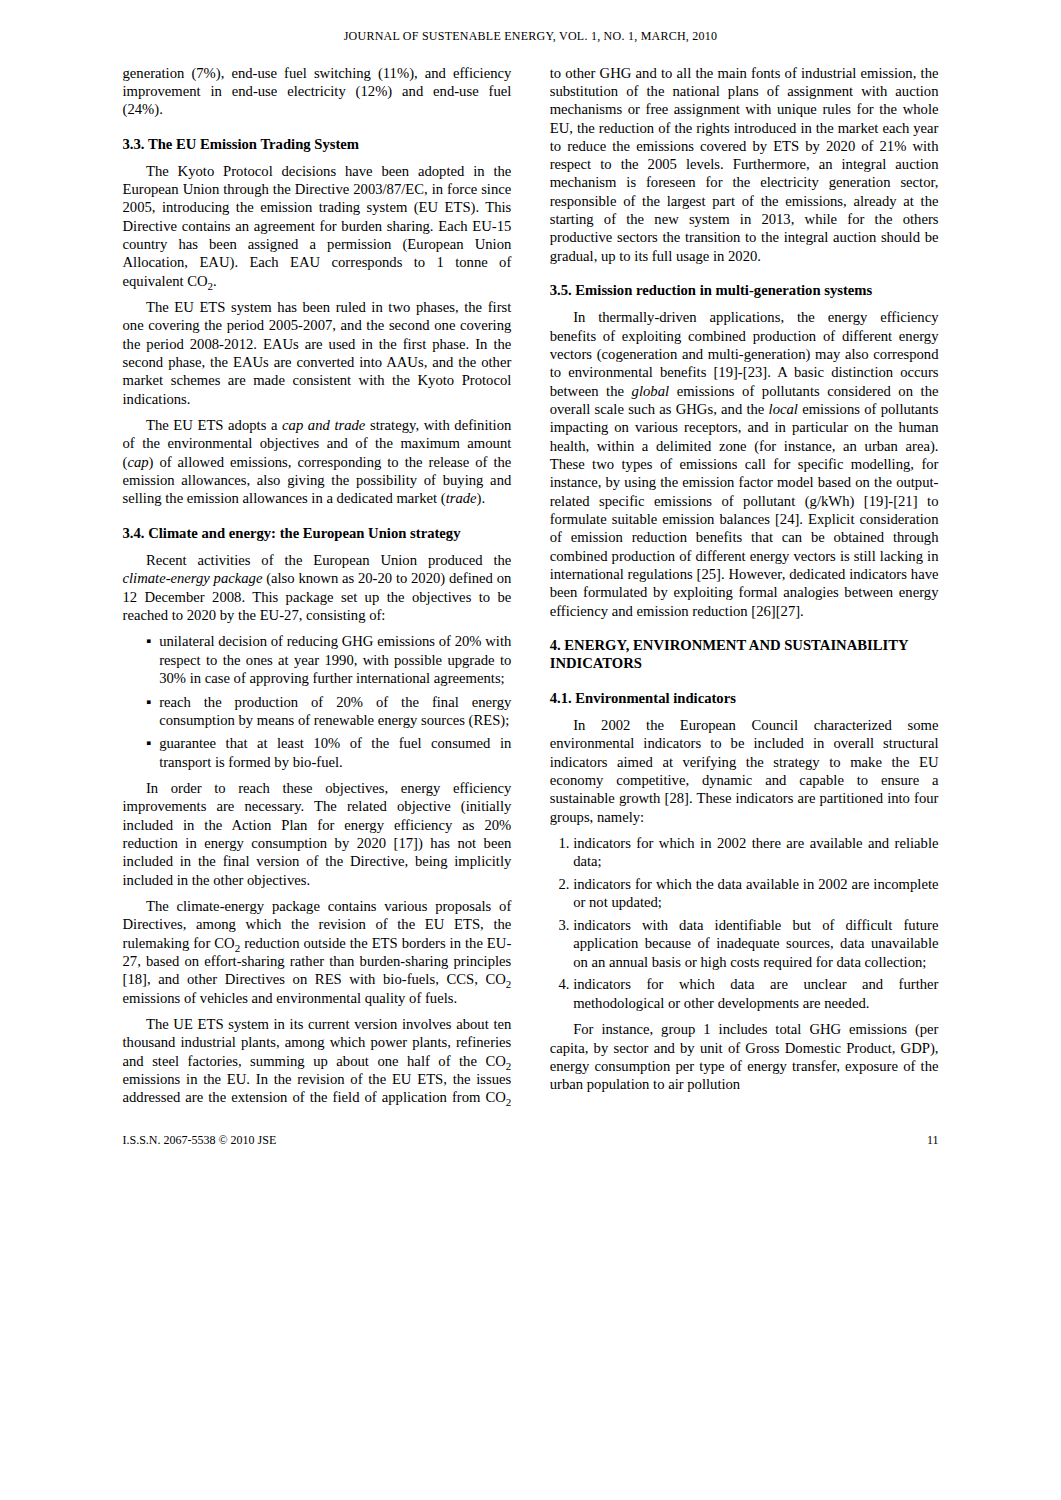JOURNAL OF SUSTENABLE ENERGY, VOL. 1, NO. 1, MARCH, 2010
generation (7%), end-use fuel switching (11%), and efficiency improvement in end-use electricity (12%) and end-use fuel (24%).
3.3. The EU Emission Trading System
The Kyoto Protocol decisions have been adopted in the European Union through the Directive 2003/87/EC, in force since 2005, introducing the emission trading system (EU ETS). This Directive contains an agreement for burden sharing. Each EU-15 country has been assigned a permission (European Union Allocation, EAU). Each EAU corresponds to 1 tonne of equivalent CO2.
The EU ETS system has been ruled in two phases, the first one covering the period 2005-2007, and the second one covering the period 2008-2012. EAUs are used in the first phase. In the second phase, the EAUs are converted into AAUs, and the other market schemes are made consistent with the Kyoto Protocol indications.
The EU ETS adopts a cap and trade strategy, with definition of the environmental objectives and of the maximum amount (cap) of allowed emissions, corresponding to the release of the emission allowances, also giving the possibility of buying and selling the emission allowances in a dedicated market (trade).
3.4. Climate and energy: the European Union strategy
Recent activities of the European Union produced the climate-energy package (also known as 20-20 to 2020) defined on 12 December 2008. This package set up the objectives to be reached to 2020 by the EU-27, consisting of:
unilateral decision of reducing GHG emissions of 20% with respect to the ones at year 1990, with possible upgrade to 30% in case of approving further international agreements;
reach the production of 20% of the final energy consumption by means of renewable energy sources (RES);
guarantee that at least 10% of the fuel consumed in transport is formed by bio-fuel.
In order to reach these objectives, energy efficiency improvements are necessary. The related objective (initially included in the Action Plan for energy efficiency as 20% reduction in energy consumption by 2020 [17]) has not been included in the final version of the Directive, being implicitly included in the other objectives.
The climate-energy package contains various proposals of Directives, among which the revision of the EU ETS, the rulemaking for CO2 reduction outside the ETS borders in the EU-27, based on effort-sharing rather than burden-sharing principles [18], and other Directives on RES with bio-fuels, CCS, CO2 emissions of vehicles and environmental quality of fuels.
The UE ETS system in its current version involves about ten thousand industrial plants, among which power plants, refineries and steel factories, summing up about one half of the CO2 emissions in the EU. In the revision of the EU ETS, the issues addressed are the extension of the field of application from CO2 to other GHG and to all the main fonts of industrial emission, the substitution of the national plans of assignment with auction mechanisms or free assignment with unique rules for the whole EU, the reduction of the rights introduced in the market each year to reduce the emissions covered by ETS by 2020 of 21% with respect to the 2005 levels. Furthermore, an integral auction mechanism is foreseen for the electricity generation sector, responsible of the largest part of the emissions, already at the starting of the new system in 2013, while for the others productive sectors the transition to the integral auction should be gradual, up to its full usage in 2020.
3.5. Emission reduction in multi-generation systems
In thermally-driven applications, the energy efficiency benefits of exploiting combined production of different energy vectors (cogeneration and multi-generation) may also correspond to environmental benefits [19]-[23]. A basic distinction occurs between the global emissions of pollutants considered on the overall scale such as GHGs, and the local emissions of pollutants impacting on various receptors, and in particular on the human health, within a delimited zone (for instance, an urban area). These two types of emissions call for specific modelling, for instance, by using the emission factor model based on the output-related specific emissions of pollutant (g/kWh) [19]-[21] to formulate suitable emission balances [24]. Explicit consideration of emission reduction benefits that can be obtained through combined production of different energy vectors is still lacking in international regulations [25]. However, dedicated indicators have been formulated by exploiting formal analogies between energy efficiency and emission reduction [26][27].
4. ENERGY, ENVIRONMENT AND SUSTAINABILITY INDICATORS
4.1. Environmental indicators
In 2002 the European Council characterized some environmental indicators to be included in overall structural indicators aimed at verifying the strategy to make the EU economy competitive, dynamic and capable to ensure a sustainable growth [28]. These indicators are partitioned into four groups, namely:
indicators for which in 2002 there are available and reliable data;
indicators for which the data available in 2002 are incomplete or not updated;
indicators with data identifiable but of difficult future application because of inadequate sources, data unavailable on an annual basis or high costs required for data collection;
indicators for which data are unclear and further methodological or other developments are needed.
For instance, group 1 includes total GHG emissions (per capita, by sector and by unit of Gross Domestic Product, GDP), energy consumption per type of energy transfer, exposure of the urban population to air pollution
I.S.S.N. 2067-5538 © 2010 JSE 11